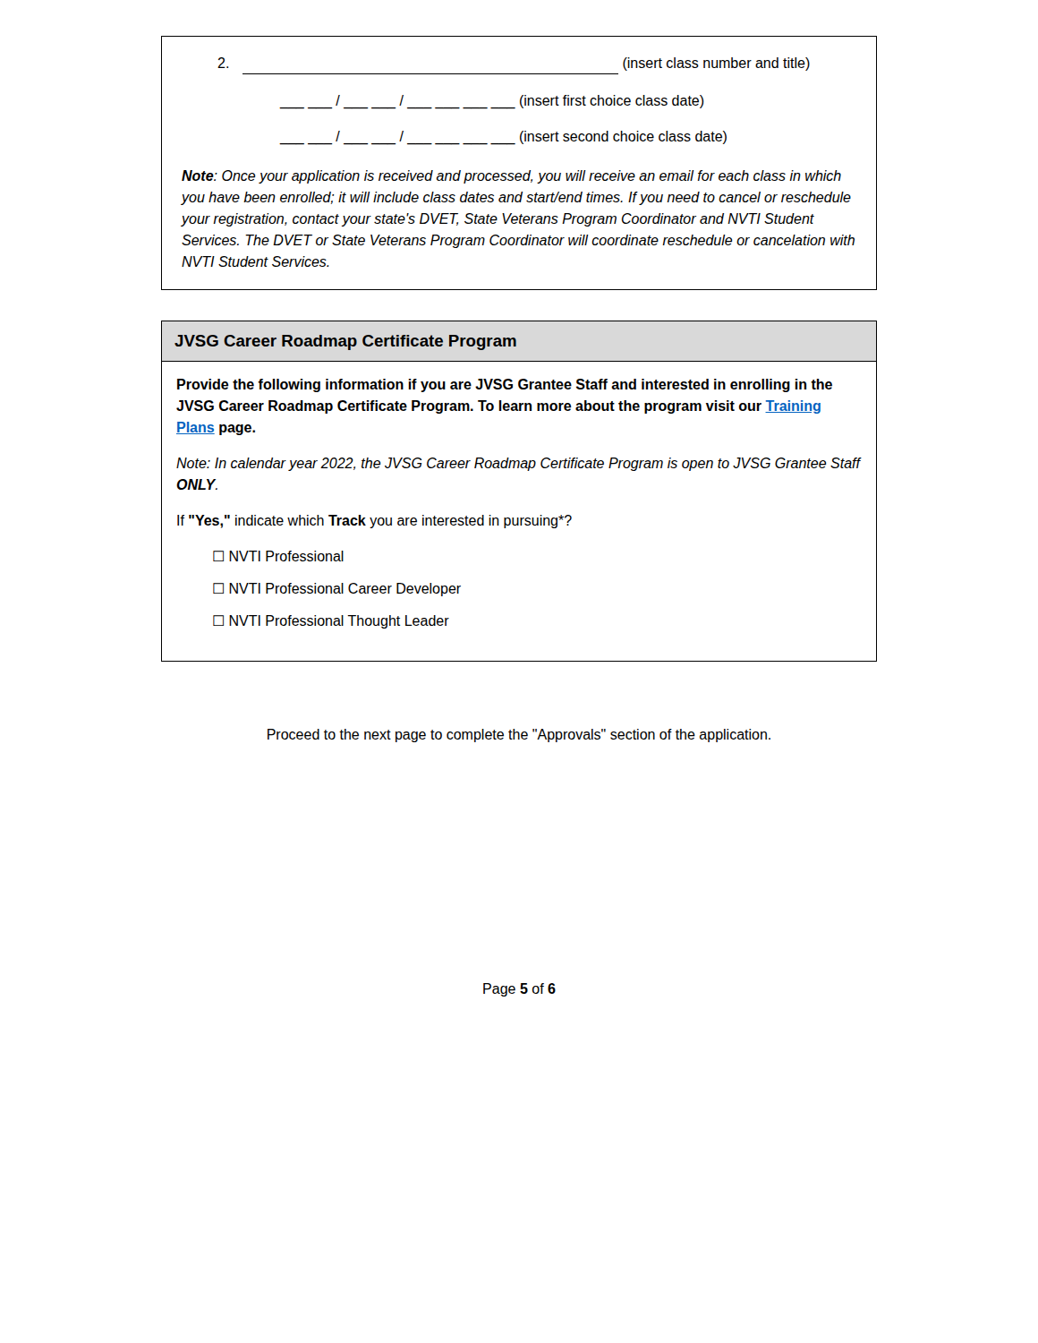2. (insert class number and title)
___ ___ / ___ ___ / ___ ___ ___ ___ (insert first choice class date)
___ ___ / ___ ___ / ___ ___ ___ ___ (insert second choice class date)
Note: Once your application is received and processed, you will receive an email for each class in which you have been enrolled; it will include class dates and start/end times. If you need to cancel or reschedule your registration, contact your state's DVET, State Veterans Program Coordinator and NVTI Student Services. The DVET or State Veterans Program Coordinator will coordinate reschedule or cancelation with NVTI Student Services.
JVSG Career Roadmap Certificate Program
Provide the following information if you are JVSG Grantee Staff and interested in enrolling in the JVSG Career Roadmap Certificate Program. To learn more about the program visit our Training Plans page.
Note: In calendar year 2022, the JVSG Career Roadmap Certificate Program is open to JVSG Grantee Staff ONLY.
If "Yes," indicate which Track you are interested in pursuing*?
☐ NVTI Professional
☐ NVTI Professional Career Developer
☐ NVTI Professional Thought Leader
Proceed to the next page to complete the "Approvals" section of the application.
Page 5 of 6